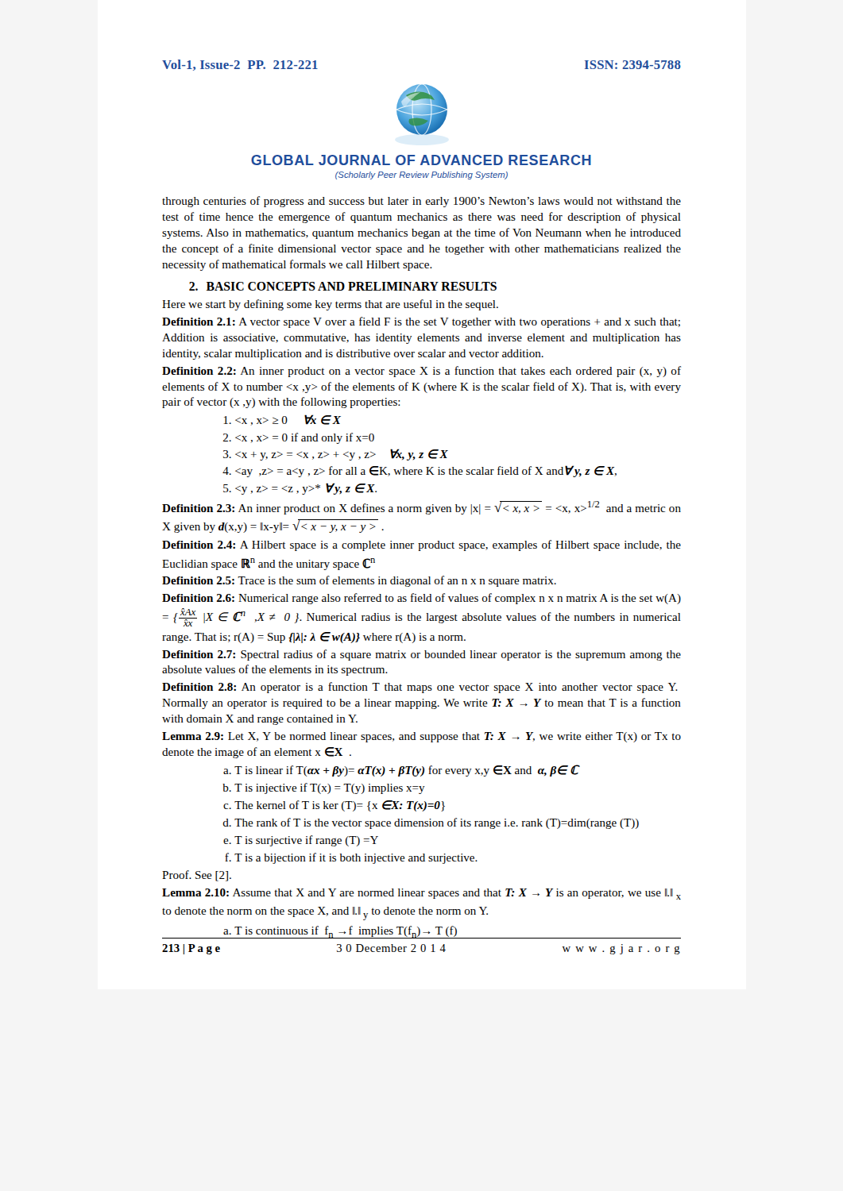Vol-1, Issue-2 PP. 212-221
ISSN: 2394-5788
GLOBAL JOURNAL OF ADVANCED RESEARCH
(Scholarly Peer Review Publishing System)
through centuries of progress and success but later in early 1900’s Newton’s laws would not withstand the test of time hence the emergence of quantum mechanics as there was need for description of physical systems. Also in mathematics, quantum mechanics began at the time of Von Neumann when he introduced the concept of a finite dimensional vector space and he together with other mathematicians realized the necessity of mathematical formals we call Hilbert space.
2. BASIC CONCEPTS AND PRELIMINARY RESULTS
Here we start by defining some key terms that are useful in the sequel.
Definition 2.1: A vector space V over a field F is the set V together with two operations + and x such that; Addition is associative, commutative, has identity elements and inverse element and multiplication has identity, scalar multiplication and is distributive over scalar and vector addition.
Definition 2.2: An inner product on a vector space X is a function that takes each ordered pair (x, y) of elements of X to number <x ,y> of the elements of K (where K is the scalar field of X). That is, with every pair of vector (x ,y) with the following properties:
<x , x> ≥ 0 ∀x ∈ X
<x , x> = 0 if and only if x=0
<x + y, z> = <x , z> + <y , z> ∀x, y, z ∈ X
<ay ,z> = a<y , z> for all a ∈K, where K is the scalar field of X and∀ y, z ∈ X,
<y , z> = <z , y>* ∀ y, z ∈ X.
Definition 2.3: An inner product on X defines a norm given by |x| = √< x, x > = <x, x>1/2 and a metric on X given by d(x,y) = ‖x-y‖= √< x − y, x − y > .
Definition 2.4: A Hilbert space is a complete inner product space, examples of Hilbert space include, the Euclidian space ℝn and the unitary space ℂn
Definition 2.5: Trace is the sum of elements in diagonal of an n x n square matrix.
Definition 2.6: Numerical range also referred to as field of values of complex n x n matrix A is the set w(A) = {x̂Ax x̂x |X ∈ ℂn ,X ≠ 0 }. Numerical radius is the largest absolute values of the numbers in numerical range. That is; r(A) = Sup {|λ|: λ ∈ w(A)} where r(A) is a norm.
Definition 2.7: Spectral radius of a square matrix or bounded linear operator is the supremum among the absolute values of the elements in its spectrum.
Definition 2.8: An operator is a function T that maps one vector space X into another vector space Y. Normally an operator is required to be a linear mapping. We write T: X → Y to mean that T is a function with domain X and range contained in Y.
Lemma 2.9: Let X, Y be normed linear spaces, and suppose that T: X → Y, we write either T(x) or Tx to denote the image of an element x ∈X .
T is linear if T(αx + βy)= αT(x) + βT(y) for every x,y ∈X and α, β∈ ℂ
T is injective if T(x) = T(y) implies x=y
The kernel of T is ker (T)= {x ∈X: T(x)=0}
The rank of T is the vector space dimension of its range i.e. rank (T)=dim(range (T))
T is surjective if range (T) =Y
T is a bijection if it is both injective and surjective.
Proof. See [2].
Lemma 2.10: Assume that X and Y are normed linear spaces and that T: X → Y is an operator, we use ‖.‖ x to denote the norm on the space X, and ‖.‖ y to denote the norm on Y.
T is continuous if fn →f implies T(fn)→ T (f)
213 | P a g e
3 0 December 2 0 1 4
w w w . g j a r . o r g